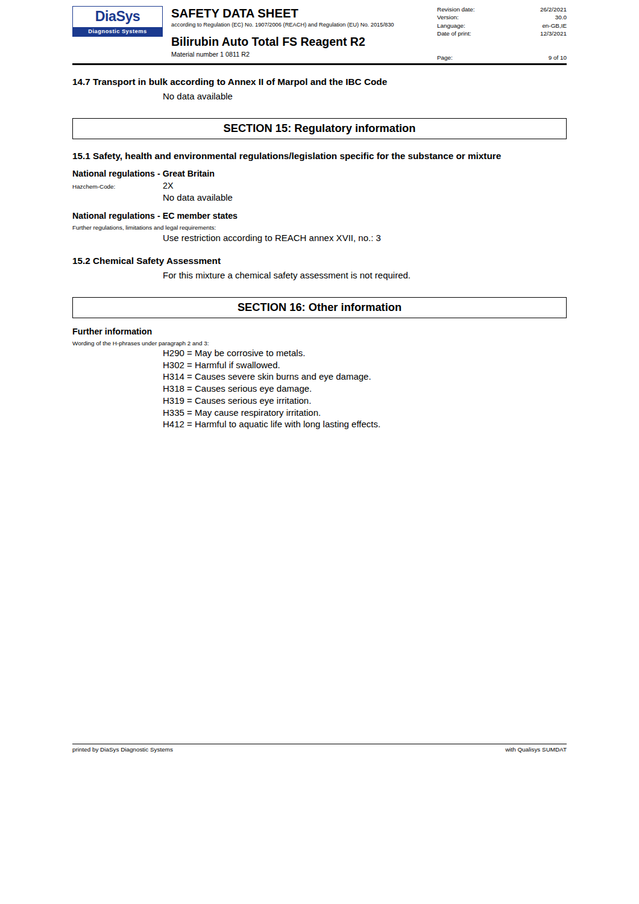DiaSys
Diagnostic Systems
SAFETY DATA SHEET
according to Regulation (EC) No. 1907/2006 (REACH) and Regulation (EU) No. 2015/830
Bilirubin Auto Total FS Reagent R2
Material number 1 0811 R2
| Revision date: | 26/2/2021 |
| Version: | 30.0 |
| Language: | en-GB,IE |
| Date of print: | 12/3/2021 |
| Page: | 9 of 10 |
14.7 Transport in bulk according to Annex II of Marpol and the IBC Code
No data available
SECTION 15: Regulatory information
15.1 Safety, health and environmental regulations/legislation specific for the substance or mixture
National regulations - Great Britain
Hazchem-Code: 2X
No data available
National regulations - EC member states
Further regulations, limitations and legal requirements:
Use restriction according to REACH annex XVII, no.: 3
15.2 Chemical Safety Assessment
For this mixture a chemical safety assessment is not required.
SECTION 16: Other information
Further information
Wording of the H-phrases under paragraph 2 and 3:
H290 = May be corrosive to metals.
H302 = Harmful if swallowed.
H314 = Causes severe skin burns and eye damage.
H318 = Causes serious eye damage.
H319 = Causes serious eye irritation.
H335 = May cause respiratory irritation.
H412 = Harmful to aquatic life with long lasting effects.
printed by DiaSys Diagnostic Systems with Qualisys SUMDAT